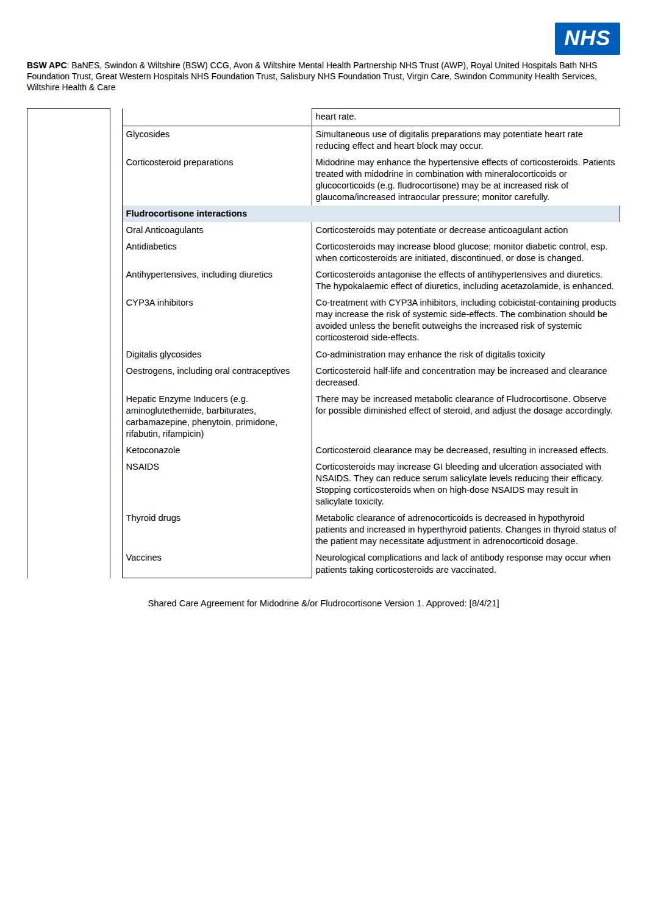NHS
BSW APC: BaNES, Swindon & Wiltshire (BSW) CCG, Avon & Wiltshire Mental Health Partnership NHS Trust (AWP), Royal United Hospitals Bath NHS Foundation Trust, Great Western Hospitals NHS Foundation Trust, Salisbury NHS Foundation Trust, Virgin Care, Swindon Community Health Services, Wiltshire Health & Care
| | | | heart rate. |
| Glycosides | Simultaneous use of digitalis preparations may potentiate heart rate reducing effect and heart block may occur. |
| Corticosteroid preparations | Midodrine may enhance the hypertensive effects of corticosteroids. Patients treated with midodrine in combination with mineralocorticoids or glucocorticoids (e.g. fludrocortisone) may be at increased risk of glaucoma/increased intraocular pressure; monitor carefully. |
| Fludrocortisone interactions |
| Oral Anticoagulants | Corticosteroids may potentiate or decrease anticoagulant action |
| Antidiabetics | Corticosteroids may increase blood glucose; monitor diabetic control, esp. when corticosteroids are initiated, discontinued, or dose is changed. |
| Antihypertensives, including diuretics | Corticosteroids antagonise the effects of antihypertensives and diuretics. The hypokalaemic effect of diuretics, including acetazolamide, is enhanced. |
| CYP3A inhibitors | Co-treatment with CYP3A inhibitors, including cobicistat-containing products may increase the risk of systemic side-effects. The combination should be avoided unless the benefit outweighs the increased risk of systemic corticosteroid side-effects. |
| Digitalis glycosides | Co-administration may enhance the risk of digitalis toxicity |
| Oestrogens, including oral contraceptives | Corticosteroid half-life and concentration may be increased and clearance decreased. |
| Hepatic Enzyme Inducers (e.g. aminoglutethemide, barbiturates, carbamazepine, phenytoin, primidone, rifabutin, rifampicin) | There may be increased metabolic clearance of Fludrocortisone. Observe for possible diminished effect of steroid, and adjust the dosage accordingly. |
| Ketoconazole | Corticosteroid clearance may be decreased, resulting in increased effects. |
| NSAIDS | Corticosteroids may increase GI bleeding and ulceration associated with NSAIDS. They can reduce serum salicylate levels reducing their efficacy. Stopping corticosteroids when on high-dose NSAIDS may result in salicylate toxicity. |
| Thyroid drugs | Metabolic clearance of adrenocorticoids is decreased in hypothyroid patients and increased in hyperthyroid patients. Changes in thyroid status of the patient may necessitate adjustment in adrenocorticoid dosage. |
| Vaccines | Neurological complications and lack of antibody response may occur when patients taking corticosteroids are vaccinated. |
Shared Care Agreement for Midodrine &/or Fludrocortisone Version 1. Approved: [8/4/21]